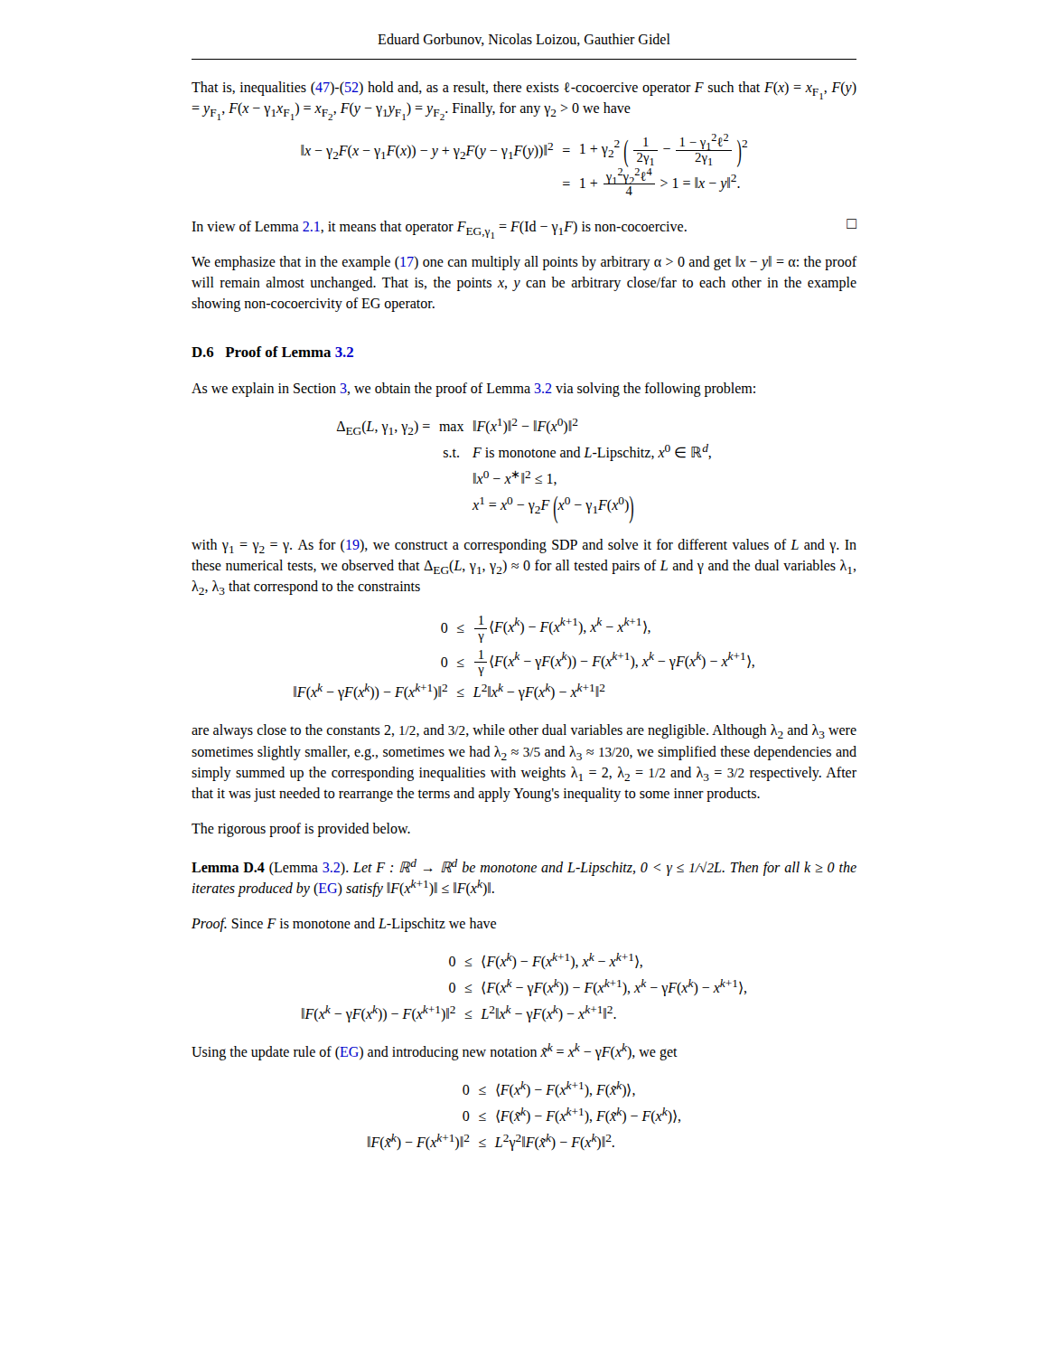Eduard Gorbunov, Nicolas Loizou, Gauthier Gidel
That is, inequalities (47)-(52) hold and, as a result, there exists ℓ-cocoercive operator F such that F(x) = xF1, F(y) = yF1, F(x − γ1xF1) = xF2, F(y − γ1yF1) = yF2. Finally, for any γ2 > 0 we have
| ‖ x − γ 2 F ( x − γ 1 F ( x )) − y + γ 2 F ( y − γ 1 F ( y ))‖ 2 | = | 1 + γ 2 2 ( 1 2γ 1 − 1 − γ 1 2 ℓ 2 2γ 1 ) 2 |
| | = | 1 + γ 1 2 γ 2 2 ℓ 4 4 > 1 = ‖ x − y ‖ 2 . |
In view of Lemma 2.1, it means that operator FEG,γ1 = F(Id − γ1F) is non-cocoercive. □
We emphasize that in the example (17) one can multiply all points by arbitrary α > 0 and get ‖x − y‖ = α: the proof will remain almost unchanged. That is, the points x, y can be arbitrary close/far to each other in the example showing non-cocoercivity of EG operator.
D.6 Proof of Lemma 3.2
As we explain in Section 3, we obtain the proof of Lemma 3.2 via solving the following problem:
| Δ EG ( L , γ 1 , γ 2 ) = | max | ‖ F ( x 1 )‖ 2 − ‖ F ( x 0 )‖ 2 |
| | s.t. | F is monotone and L -Lipschitz, x 0 ∈ ℝ d , |
| | | ‖ x 0 − x ∗ ‖ 2 ≤ 1, |
| | | x 1 = x 0 − γ 2 F ( x 0 − γ 1 F ( x 0 ) ) |
with γ1 = γ2 = γ. As for (19), we construct a corresponding SDP and solve it for different values of L and γ. In these numerical tests, we observed that ΔEG(L, γ1, γ2) ≈ 0 for all tested pairs of L and γ and the dual variables λ1, λ2, λ3 that correspond to the constraints
| 0 | ≤ | 1 γ ⟨ F ( x k ) − F ( x k +1 ), x k − x k +1 ⟩, |
| 0 | ≤ | 1 γ ⟨ F ( x k − γ F ( x k )) − F ( x k +1 ), x k − γ F ( x k ) − x k +1 ⟩, |
| ‖ F ( x k − γ F ( x k )) − F ( x k +1 )‖ 2 | ≤ | L 2 ‖ x k − γ F ( x k ) − x k +1 ‖ 2 |
are always close to the constants 2, 1/2, and 3/2, while other dual variables are negligible. Although λ2 and λ3 were sometimes slightly smaller, e.g., sometimes we had λ2 ≈ 3/5 and λ3 ≈ 13/20, we simplified these dependencies and simply summed up the corresponding inequalities with weights λ1 = 2, λ2 = 1/2 and λ3 = 3/2 respectively. After that it was just needed to rearrange the terms and apply Young's inequality to some inner products.
The rigorous proof is provided below.
Lemma D.4 (Lemma 3.2). Let F : ℝd → ℝd be monotone and L-Lipschitz, 0 < γ ≤ 1/√2 L. Then for all k ≥ 0 the iterates produced by (EG) satisfy ‖F(xk+1)‖ ≤ ‖F(xk)‖.
Proof. Since F is monotone and L-Lipschitz we have
| 0 | ≤ | ⟨ F ( x k ) − F ( x k +1 ), x k − x k +1 ⟩, |
| 0 | ≤ | ⟨ F ( x k − γ F ( x k )) − F ( x k +1 ), x k − γ F ( x k ) − x k +1 ⟩, |
| ‖ F ( x k − γ F ( x k )) − F ( x k +1 )‖ 2 | ≤ | L 2 ‖ x k − γ F ( x k ) − x k +1 ‖ 2 . |
Using the update rule of (EG) and introducing new notation x̃k = xk − γF(xk), we get
| 0 | ≤ | ⟨ F ( x k ) − F ( x k +1 ), F ( x̃ k )⟩, |
| 0 | ≤ | ⟨ F ( x̃ k ) − F ( x k +1 ), F ( x̃ k ) − F ( x k )⟩, |
| ‖ F ( x̃ k ) − F ( x k +1 )‖ 2 | ≤ | L 2 γ 2 ‖ F ( x̃ k ) − F ( x k )‖ 2 . |